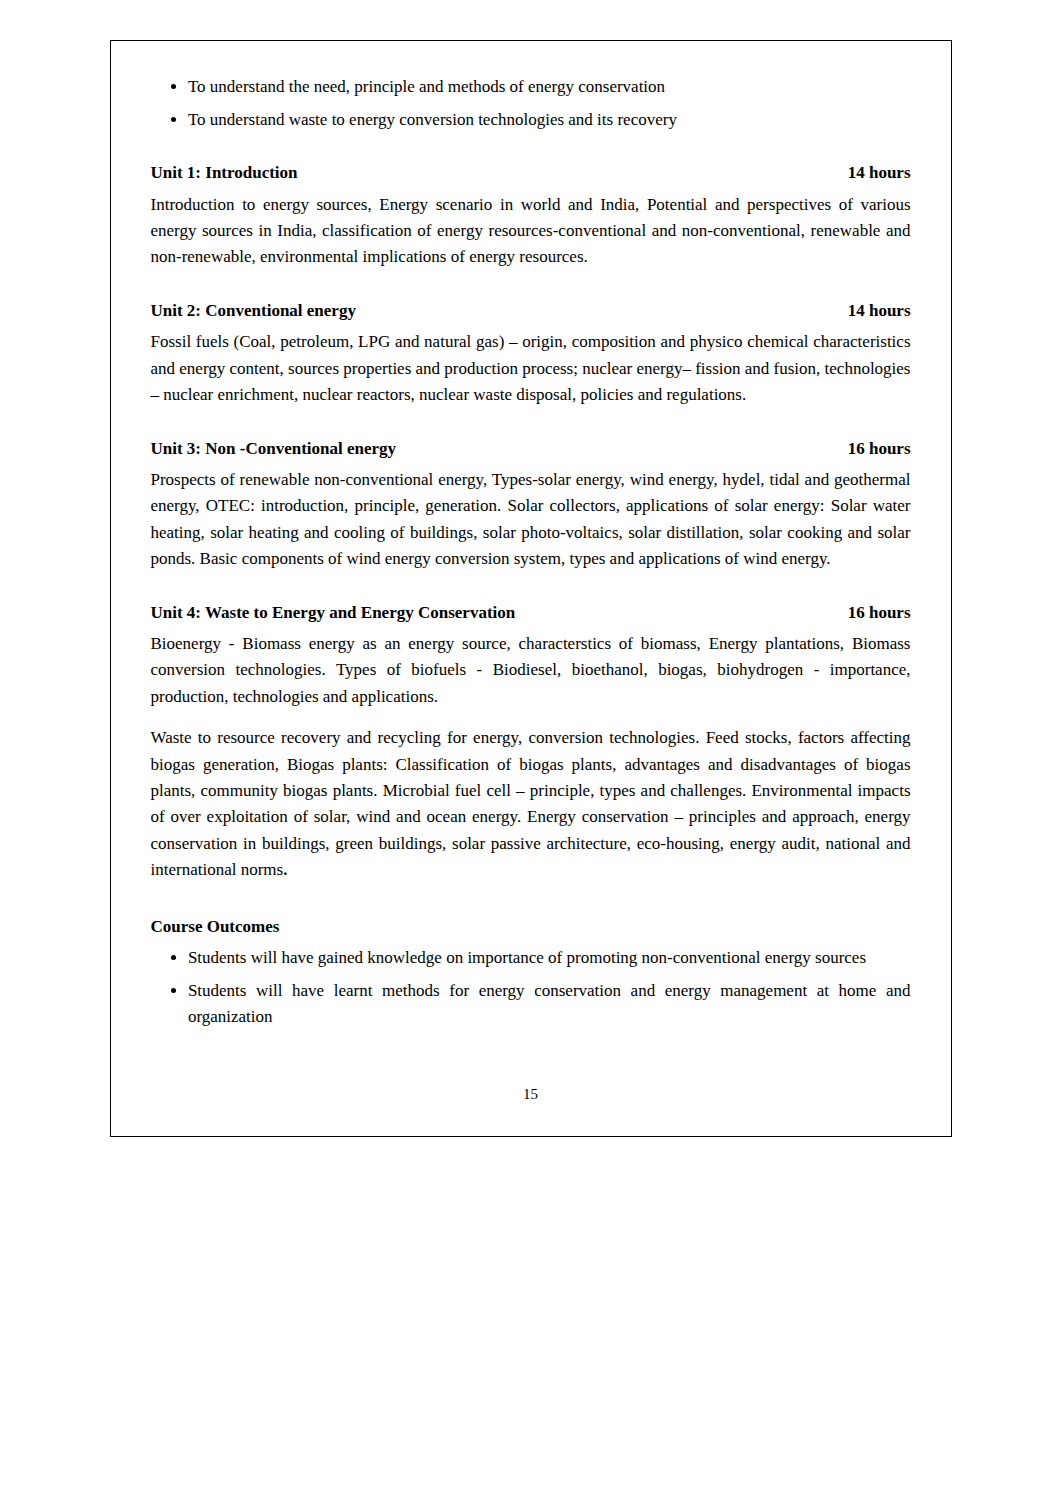To understand the need, principle and methods of energy conservation
To understand waste to energy conversion technologies and its recovery
Unit 1: Introduction 14 hours
Introduction to energy sources, Energy scenario in world and India, Potential and perspectives of various energy sources in India, classification of energy resources-conventional and non-conventional, renewable and non-renewable, environmental implications of energy resources.
Unit 2: Conventional energy 14 hours
Fossil fuels (Coal, petroleum, LPG and natural gas) – origin, composition and physico chemical characteristics and energy content, sources properties and production process; nuclear energy– fission and fusion, technologies – nuclear enrichment, nuclear reactors, nuclear waste disposal, policies and regulations.
Unit 3: Non -Conventional energy 16 hours
Prospects of renewable non-conventional energy, Types-solar energy, wind energy, hydel, tidal and geothermal energy, OTEC: introduction, principle, generation. Solar collectors, applications of solar energy: Solar water heating, solar heating and cooling of buildings, solar photo-voltaics, solar distillation, solar cooking and solar ponds. Basic components of wind energy conversion system, types and applications of wind energy.
Unit 4: Waste to Energy and Energy Conservation 16 hours
Bioenergy - Biomass energy as an energy source, characterstics of biomass, Energy plantations, Biomass conversion technologies. Types of biofuels - Biodiesel, bioethanol, biogas, biohydrogen - importance, production, technologies and applications.
Waste to resource recovery and recycling for energy, conversion technologies. Feed stocks, factors affecting biogas generation, Biogas plants: Classification of biogas plants, advantages and disadvantages of biogas plants, community biogas plants. Microbial fuel cell – principle, types and challenges. Environmental impacts of over exploitation of solar, wind and ocean energy. Energy conservation – principles and approach, energy conservation in buildings, green buildings, solar passive architecture, eco-housing, energy audit, national and international norms.
Course Outcomes
Students will have gained knowledge on importance of promoting non-conventional energy sources
Students will have learnt methods for energy conservation and energy management at home and organization
15